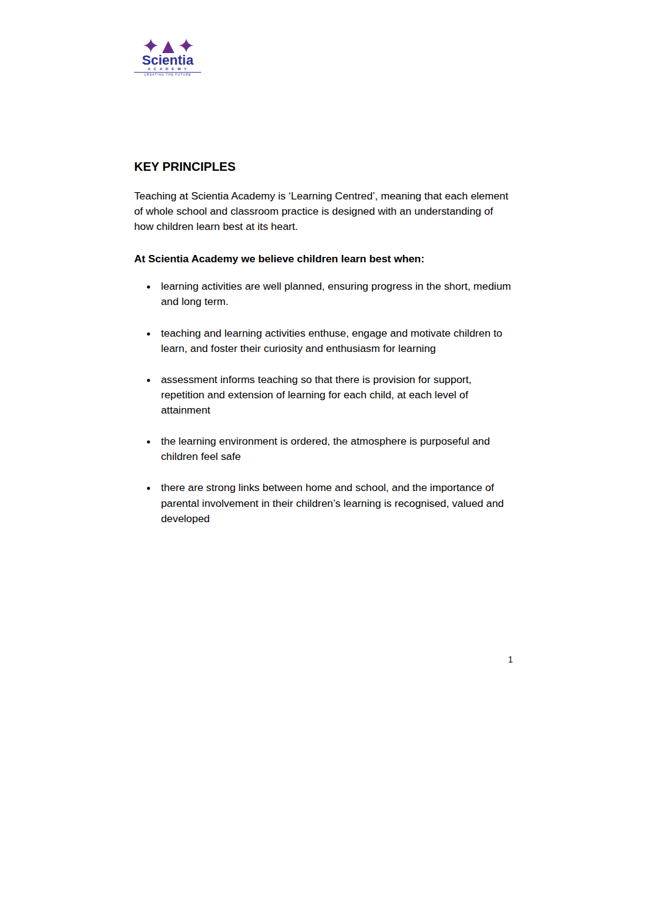✦▲✦
Scientia
A C A D E M Y
CREATING THE FUTURE
KEY PRINCIPLES
Teaching at Scientia Academy is ‘Learning Centred’, meaning that each element of whole school and classroom practice is designed with an understanding of how children learn best at its heart.
At Scientia Academy we believe children learn best when:
learning activities are well planned, ensuring progress in the short, medium and long term.
teaching and learning activities enthuse, engage and motivate children to learn, and foster their curiosity and enthusiasm for learning
assessment informs teaching so that there is provision for support, repetition and extension of learning for each child, at each level of attainment
the learning environment is ordered, the atmosphere is purposeful and children feel safe
there are strong links between home and school, and the importance of parental involvement in their children’s learning is recognised, valued and developed
1